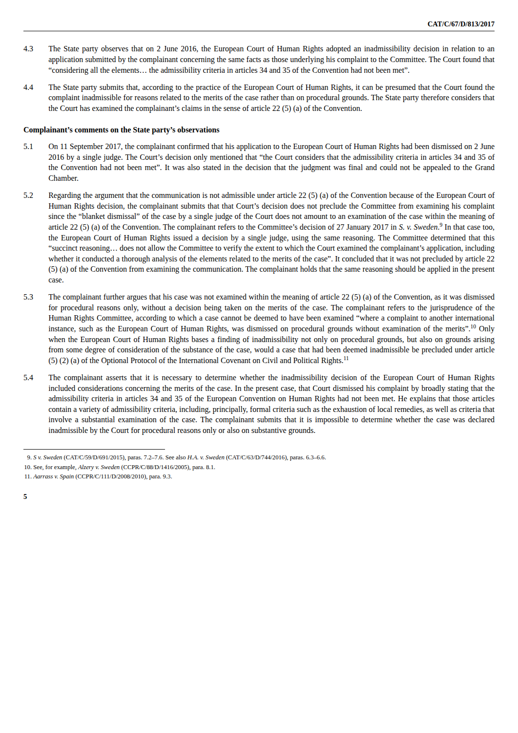CAT/C/67/D/813/2017
4.3
The State party observes that on 2 June 2016, the European Court of Human Rights adopted an inadmissibility decision in relation to an application submitted by the complainant concerning the same facts as those underlying his complaint to the Committee. The Court found that “considering all the elements… the admissibility criteria in articles 34 and 35 of the Convention had not been met”.
4.4
The State party submits that, according to the practice of the European Court of Human Rights, it can be presumed that the Court found the complaint inadmissible for reasons related to the merits of the case rather than on procedural grounds. The State party therefore considers that the Court has examined the complainant’s claims in the sense of article 22 (5) (a) of the Convention.
Complainant’s comments on the State party’s observations
5.1
On 11 September 2017, the complainant confirmed that his application to the European Court of Human Rights had been dismissed on 2 June 2016 by a single judge. The Court’s decision only mentioned that “the Court considers that the admissibility criteria in articles 34 and 35 of the Convention had not been met”. It was also stated in the decision that the judgment was final and could not be appealed to the Grand Chamber.
5.2
Regarding the argument that the communication is not admissible under article 22 (5) (a) of the Convention because of the European Court of Human Rights decision, the complainant submits that that Court’s decision does not preclude the Committee from examining his complaint since the “blanket dismissal” of the case by a single judge of the Court does not amount to an examination of the case within the meaning of article 22 (5) (a) of the Convention. The complainant refers to the Committee’s decision of 27 January 2017 in S. v. Sweden.9 In that case too, the European Court of Human Rights issued a decision by a single judge, using the same reasoning. The Committee determined that this “succinct reasoning… does not allow the Committee to verify the extent to which the Court examined the complainant’s application, including whether it conducted a thorough analysis of the elements related to the merits of the case”. It concluded that it was not precluded by article 22 (5) (a) of the Convention from examining the communication. The complainant holds that the same reasoning should be applied in the present case.
5.3
The complainant further argues that his case was not examined within the meaning of article 22 (5) (a) of the Convention, as it was dismissed for procedural reasons only, without a decision being taken on the merits of the case. The complainant refers to the jurisprudence of the Human Rights Committee, according to which a case cannot be deemed to have been examined “where a complaint to another international instance, such as the European Court of Human Rights, was dismissed on procedural grounds without examination of the merits”.10 Only when the European Court of Human Rights bases a finding of inadmissibility not only on procedural grounds, but also on grounds arising from some degree of consideration of the substance of the case, would a case that had been deemed inadmissible be precluded under article (5) (2) (a) of the Optional Protocol of the International Covenant on Civil and Political Rights.11
5.4
The complainant asserts that it is necessary to determine whether the inadmissibility decision of the European Court of Human Rights included considerations concerning the merits of the case. In the present case, that Court dismissed his complaint by broadly stating that the admissibility criteria in articles 34 and 35 of the European Convention on Human Rights had not been met. He explains that those articles contain a variety of admissibility criteria, including, principally, formal criteria such as the exhaustion of local remedies, as well as criteria that involve a substantial examination of the case. The complainant submits that it is impossible to determine whether the case was declared inadmissible by the Court for procedural reasons only or also on substantive grounds.
S v. Sweden (CAT/C/59/D/691/2015), paras. 7.2–7.6. See also H.A. v. Sweden (CAT/C/63/D/744/2016), paras. 6.3–6.6.
See, for example, Alzery v. Sweden (CCPR/C/88/D/1416/2005), para. 8.1.
Aarrass v. Spain (CCPR/C/111/D/2008/2010), para. 9.3.
5